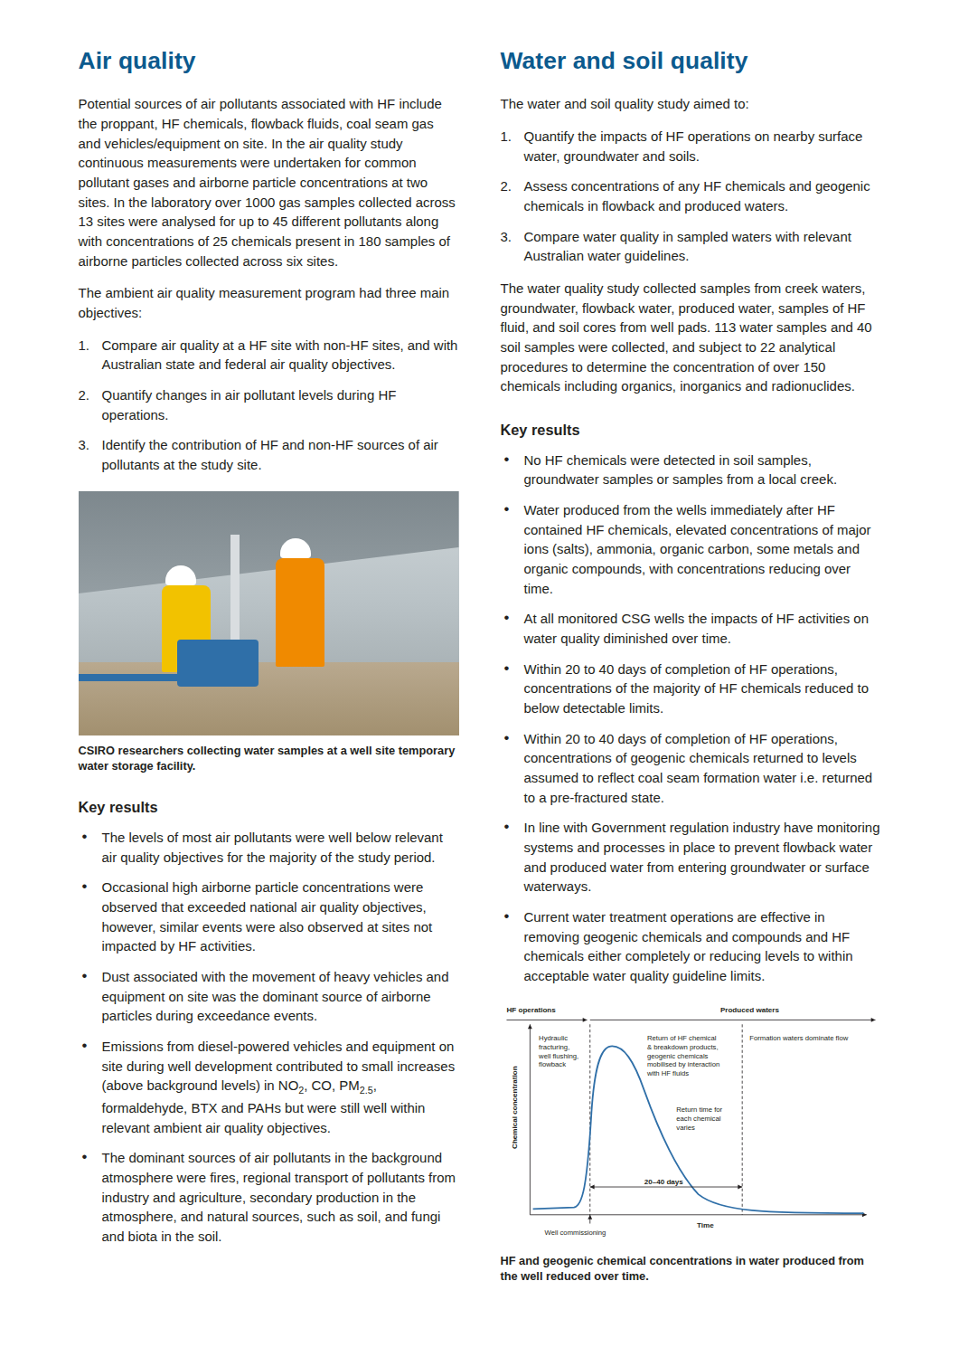Air quality
Potential sources of air pollutants associated with HF include the proppant, HF chemicals, flowback fluids, coal seam gas and vehicles/equipment on site. In the air quality study continuous measurements were undertaken for common pollutant gases and airborne particle concentrations at two sites. In the laboratory over 1000 gas samples collected across 13 sites were analysed for up to 45 different pollutants along with concentrations of 25 chemicals present in 180 samples of airborne particles collected across six sites.
The ambient air quality measurement program had three main objectives:
Compare air quality at a HF site with non-HF sites, and with Australian state and federal air quality objectives.
Quantify changes in air pollutant levels during HF operations.
Identify the contribution of HF and non-HF sources of air pollutants at the study site.
CSIRO researchers collecting water samples at a well site temporary water storage facility.
Key results
The levels of most air pollutants were well below relevant air quality objectives for the majority of the study period.
Occasional high airborne particle concentrations were observed that exceeded national air quality objectives, however, similar events were also observed at sites not impacted by HF activities.
Dust associated with the movement of heavy vehicles and equipment on site was the dominant source of airborne particles during exceedance events.
Emissions from diesel-powered vehicles and equipment on site during well development contributed to small increases (above background levels) in NO2, CO, PM2.5, formaldehyde, BTX and PAHs but were still well within relevant ambient air quality objectives.
The dominant sources of air pollutants in the background atmosphere were fires, regional transport of pollutants from industry and agriculture, secondary production in the atmosphere, and natural sources, such as soil, and fungi and biota in the soil.
Water and soil quality
The water and soil quality study aimed to:
Quantify the impacts of HF operations on nearby surface water, groundwater and soils.
Assess concentrations of any HF chemicals and geogenic chemicals in flowback and produced waters.
Compare water quality in sampled waters with relevant Australian water guidelines.
The water quality study collected samples from creek waters, groundwater, flowback water, produced water, samples of HF fluid, and soil cores from well pads. 113 water samples and 40 soil samples were collected, and subject to 22 analytical procedures to determine the concentration of over 150 chemicals including organics, inorganics and radionuclides.
Key results
No HF chemicals were detected in soil samples, groundwater samples or samples from a local creek.
Water produced from the wells immediately after HF contained HF chemicals, elevated concentrations of major ions (salts), ammonia, organic carbon, some metals and organic compounds, with concentrations reducing over time.
At all monitored CSG wells the impacts of HF activities on water quality diminished over time.
Within 20 to 40 days of completion of HF operations, concentrations of the majority of HF chemicals reduced to below detectable limits.
Within 20 to 40 days of completion of HF operations, concentrations of geogenic chemicals returned to levels assumed to reflect coal seam formation water i.e. returned to a pre-fractured state.
In line with Government regulation industry have monitoring systems and processes in place to prevent flowback water and produced water from entering groundwater or surface waterways.
Current water treatment operations are effective in removing geogenic chemicals and compounds and HF chemicals either completely or reducing levels to within acceptable water quality guideline limits.
HF operations Produced waters Chemical concentration Time Hydraulic fracturing, well flushing, flowback Return of HF chemical & breakdown products, geogenic chemicals mobilised by interaction with HF fluids Formation waters dominate flow Return time for each chemical varies 20–40 days Well commissioning
HF and geogenic chemical concentrations in water produced from the well reduced over time.